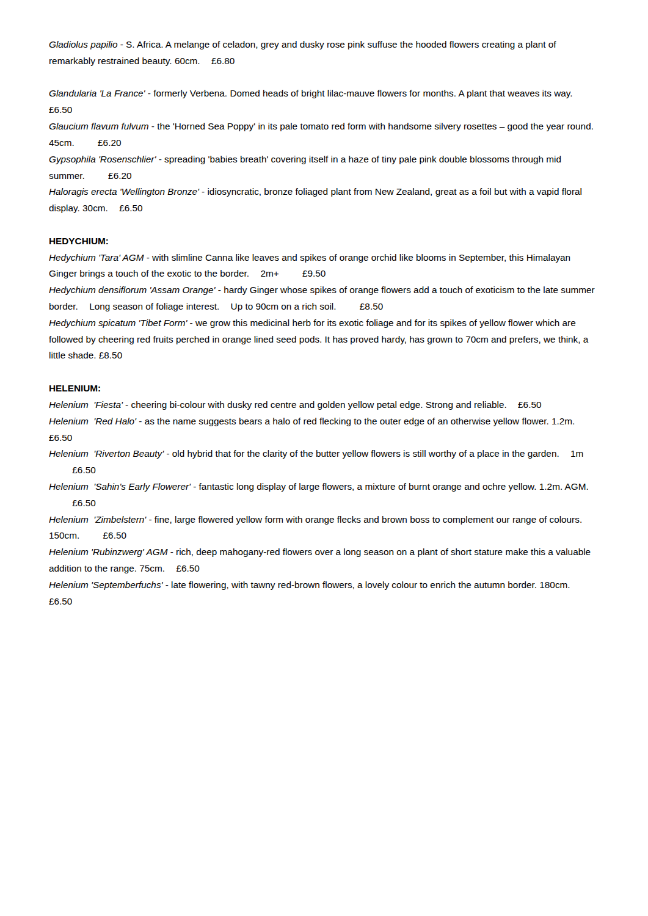Gladiolus papilio - S. Africa. A melange of celadon, grey and dusky rose pink suffuse the hooded flowers creating a plant of remarkably restrained beauty. 60cm. £6.80
Glandularia 'La France' - formerly Verbena. Domed heads of bright lilac-mauve flowers for months. A plant that weaves its way. £6.50
Glaucium flavum fulvum - the 'Horned Sea Poppy' in its pale tomato red form with handsome silvery rosettes – good the year round. 45cm. £6.20
Gypsophila 'Rosenschlier' - spreading 'babies breath' covering itself in a haze of tiny pale pink double blossoms through mid summer. £6.20
Haloragis erecta 'Wellington Bronze' - idiosyncratic, bronze foliaged plant from New Zealand, great as a foil but with a vapid floral display. 30cm. £6.50
HEDYCHIUM:
Hedychium 'Tara' AGM - with slimline Canna like leaves and spikes of orange orchid like blooms in September, this Himalayan Ginger brings a touch of the exotic to the border. 2m+ £9.50
Hedychium densiflorum 'Assam Orange' - hardy Ginger whose spikes of orange flowers add a touch of exoticism to the late summer border. Long season of foliage interest. Up to 90cm on a rich soil. £8.50
Hedychium spicatum 'Tibet Form' - we grow this medicinal herb for its exotic foliage and for its spikes of yellow flower which are followed by cheering red fruits perched in orange lined seed pods. It has proved hardy, has grown to 70cm and prefers, we think, a little shade. £8.50
HELENIUM:
Helenium 'Fiesta' - cheering bi-colour with dusky red centre and golden yellow petal edge. Strong and reliable. £6.50
Helenium 'Red Halo' - as the name suggests bears a halo of red flecking to the outer edge of an otherwise yellow flower. 1.2m. £6.50
Helenium 'Riverton Beauty' - old hybrid that for the clarity of the butter yellow flowers is still worthy of a place in the garden. 1m £6.50
Helenium 'Sahin's Early Flowerer' - fantastic long display of large flowers, a mixture of burnt orange and ochre yellow. 1.2m. AGM. £6.50
Helenium 'Zimbelstern' - fine, large flowered yellow form with orange flecks and brown boss to complement our range of colours. 150cm. £6.50
Helenium 'Rubinzwerg' AGM - rich, deep mahogany-red flowers over a long season on a plant of short stature make this a valuable addition to the range. 75cm. £6.50
Helenium 'Septemberfuchs' - late flowering, with tawny red-brown flowers, a lovely colour to enrich the autumn border. 180cm. £6.50